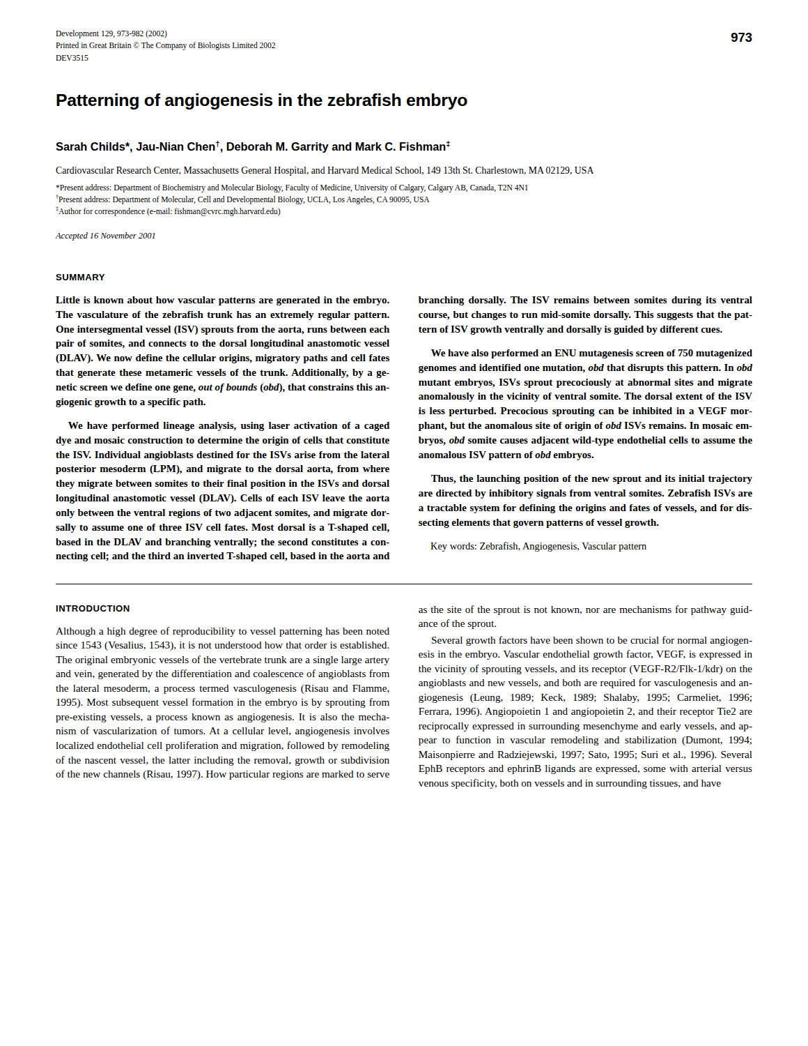973
Development 129, 973-982 (2002)
Printed in Great Britain © The Company of Biologists Limited 2002
DEV3515
Patterning of angiogenesis in the zebrafish embryo
Sarah Childs*, Jau-Nian Chen†, Deborah M. Garrity and Mark C. Fishman‡
Cardiovascular Research Center, Massachusetts General Hospital, and Harvard Medical School, 149 13th St. Charlestown, MA 02129, USA
*Present address: Department of Biochemistry and Molecular Biology, Faculty of Medicine, University of Calgary, Calgary AB, Canada, T2N 4N1
†Present address: Department of Molecular, Cell and Developmental Biology, UCLA, Los Angeles, CA 90095, USA
‡Author for correspondence (e-mail: fishman@cvrc.mgh.harvard.edu)
Accepted 16 November 2001
SUMMARY
Little is known about how vascular patterns are generated in the embryo. The vasculature of the zebrafish trunk has an extremely regular pattern. One intersegmental vessel (ISV) sprouts from the aorta, runs between each pair of somites, and connects to the dorsal longitudinal anastomotic vessel (DLAV). We now define the cellular origins, migratory paths and cell fates that generate these metameric vessels of the trunk. Additionally, by a genetic screen we define one gene, out of bounds (obd), that constrains this angiogenic growth to a specific path.
We have performed lineage analysis, using laser activation of a caged dye and mosaic construction to determine the origin of cells that constitute the ISV. Individual angioblasts destined for the ISVs arise from the lateral posterior mesoderm (LPM), and migrate to the dorsal aorta, from where they migrate between somites to their final position in the ISVs and dorsal longitudinal anastomotic vessel (DLAV). Cells of each ISV leave the aorta only between the ventral regions of two adjacent somites, and migrate dorsally to assume one of three ISV cell fates. Most dorsal is a T-shaped cell, based in the DLAV and branching ventrally; the second constitutes a connecting cell; and the third an inverted T-shaped cell, based in the aorta and branching dorsally. The ISV remains between somites during its ventral course, but changes to run mid-somite dorsally. This suggests that the pattern of ISV growth ventrally and dorsally is guided by different cues.
We have also performed an ENU mutagenesis screen of 750 mutagenized genomes and identified one mutation, obd that disrupts this pattern. In obd mutant embryos, ISVs sprout precociously at abnormal sites and migrate anomalously in the vicinity of ventral somite. The dorsal extent of the ISV is less perturbed. Precocious sprouting can be inhibited in a VEGF morphant, but the anomalous site of origin of obd ISVs remains. In mosaic embryos, obd somite causes adjacent wild-type endothelial cells to assume the anomalous ISV pattern of obd embryos.
Thus, the launching position of the new sprout and its initial trajectory are directed by inhibitory signals from ventral somites. Zebrafish ISVs are a tractable system for defining the origins and fates of vessels, and for dissecting elements that govern patterns of vessel growth.
Key words: Zebrafish, Angiogenesis, Vascular pattern
INTRODUCTION
Although a high degree of reproducibility to vessel patterning has been noted since 1543 (Vesalius, 1543), it is not understood how that order is established. The original embryonic vessels of the vertebrate trunk are a single large artery and vein, generated by the differentiation and coalescence of angioblasts from the lateral mesoderm, a process termed vasculogenesis (Risau and Flamme, 1995). Most subsequent vessel formation in the embryo is by sprouting from pre-existing vessels, a process known as angiogenesis. It is also the mechanism of vascularization of tumors. At a cellular level, angiogenesis involves localized endothelial cell proliferation and migration, followed by remodeling of the nascent vessel, the latter including the removal, growth or subdivision of the new channels (Risau, 1997). How particular regions are marked to serve as the site of the sprout is not known, nor are mechanisms for pathway guidance of the sprout.
Several growth factors have been shown to be crucial for normal angiogenesis in the embryo. Vascular endothelial growth factor, VEGF, is expressed in the vicinity of sprouting vessels, and its receptor (VEGF-R2/Flk-1/kdr) on the angioblasts and new vessels, and both are required for vasculogenesis and angiogenesis (Leung, 1989; Keck, 1989; Shalaby, 1995; Carmeliet, 1996; Ferrara, 1996). Angiopoietin 1 and angiopoietin 2, and their receptor Tie2 are reciprocally expressed in surrounding mesenchyme and early vessels, and appear to function in vascular remodeling and stabilization (Dumont, 1994; Maisonpierre and Radziejewski, 1997; Sato, 1995; Suri et al., 1996). Several EphB receptors and ephrinB ligands are expressed, some with arterial versus venous specificity, both on vessels and in surrounding tissues, and have